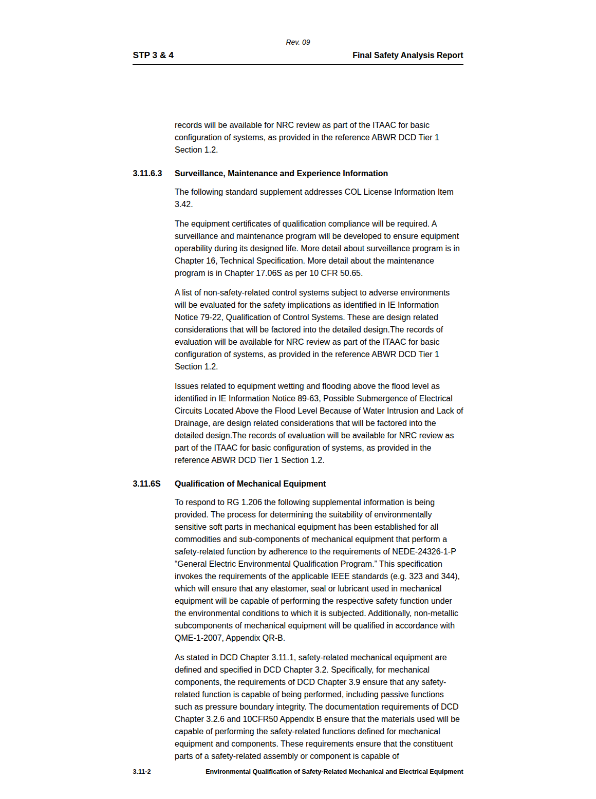Rev. 09
STP 3 & 4
Final Safety Analysis Report
records will be available for NRC review as part of the ITAAC for basic configuration of systems, as provided in the reference ABWR DCD Tier 1 Section 1.2.
3.11.6.3 Surveillance, Maintenance and Experience Information
The following standard supplement addresses COL License Information Item 3.42.
The equipment certificates of qualification compliance will be required. A surveillance and maintenance program will be developed to ensure equipment operability during its designed life. More detail about surveillance program is in Chapter 16, Technical Specification. More detail about the maintenance program is in Chapter 17.06S as per 10 CFR 50.65.
A list of non-safety-related control systems subject to adverse environments will be evaluated for the safety implications as identified in IE Information Notice 79-22, Qualification of Control Systems. These are design related considerations that will be factored into the detailed design.The records of evaluation will be available for NRC review as part of the ITAAC for basic configuration of systems, as provided in the reference ABWR DCD Tier 1 Section 1.2.
Issues related to equipment wetting and flooding above the flood level as identified in IE Information Notice 89-63, Possible Submergence of Electrical Circuits Located Above the Flood Level Because of Water Intrusion and Lack of Drainage, are design related considerations that will be factored into the detailed design.The records of evaluation will be available for NRC review as part of the ITAAC for basic configuration of systems, as provided in the reference ABWR DCD Tier 1 Section 1.2.
3.11.6SQualification of Mechanical Equipment
To respond to RG 1.206 the following supplemental information is being provided. The process for determining the suitability of environmentally sensitive soft parts in mechanical equipment has been established for all commodities and sub-components of mechanical equipment that perform a safety-related function by adherence to the requirements of NEDE-24326-1-P “General Electric Environmental Qualification Program.” This specification invokes the requirements of the applicable IEEE standards (e.g. 323 and 344), which will ensure that any elastomer, seal or lubricant used in mechanical equipment will be capable of performing the respective safety function under the environmental conditions to which it is subjected. Additionally, non-metallic subcomponents of mechanical equipment will be qualified in accordance with QME-1-2007, Appendix QR-B.
As stated in DCD Chapter 3.11.1, safety-related mechanical equipment are defined and specified in DCD Chapter 3.2. Specifically, for mechanical components, the requirements of DCD Chapter 3.9 ensure that any safety-related function is capable of being performed, including passive functions such as pressure boundary integrity. The documentation requirements of DCD Chapter 3.2.6 and 10CFR50 Appendix B ensure that the materials used will be capable of performing the safety-related functions defined for mechanical equipment and components. These requirements ensure that the constituent parts of a safety-related assembly or component is capable of
3.11-2
Environmental Qualification of Safety-Related Mechanical and Electrical Equipment